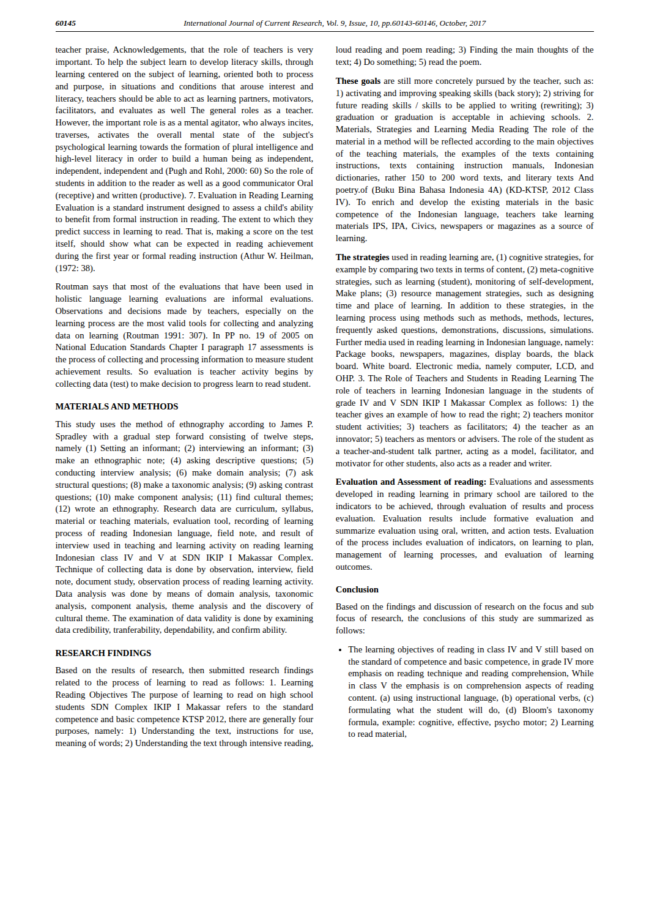60145 International Journal of Current Research, Vol. 9, Issue, 10, pp.60143-60146, October, 2017
teacher praise, Acknowledgements, that the role of teachers is very important. To help the subject learn to develop literacy skills, through learning centered on the subject of learning, oriented both to process and purpose, in situations and conditions that arouse interest and literacy, teachers should be able to act as learning partners, motivators, facilitators, and evaluates as well The general roles as a teacher. However, the important role is as a mental agitator, who always incites, traverses, activates the overall mental state of the subject's psychological learning towards the formation of plural intelligence and high-level literacy in order to build a human being as independent, independent, independent and (Pugh and Rohl, 2000: 60) So the role of students in addition to the reader as well as a good communicator Oral (receptive) and written (productive). 7. Evaluation in Reading Learning Evaluation is a standard instrument designed to assess a child's ability to benefit from formal instruction in reading. The extent to which they predict success in learning to read. That is, making a score on the test itself, should show what can be expected in reading achievement during the first year or formal reading instruction (Athur W. Heilman, (1972: 38).
Routman says that most of the evaluations that have been used in holistic language learning evaluations are informal evaluations. Observations and decisions made by teachers, especially on the learning process are the most valid tools for collecting and analyzing data on learning (Routman 1991: 307). In PP no. 19 of 2005 on National Education Standards Chapter I paragraph 17 assessments is the process of collecting and processing information to measure student achievement results. So evaluation is teacher activity begins by collecting data (test) to make decision to progress learn to read student.
MATERIALS AND METHODS
This study uses the method of ethnography according to James P. Spradley with a gradual step forward consisting of twelve steps, namely (1) Setting an informant; (2) interviewing an informant; (3) make an ethnographic note; (4) asking descriptive questions; (5) conducting interview analysis; (6) make domain analysis; (7) ask structural questions; (8) make a taxonomic analysis; (9) asking contrast questions; (10) make component analysis; (11) find cultural themes; (12) wrote an ethnography. Research data are curriculum, syllabus, material or teaching materials, evaluation tool, recording of learning process of reading Indonesian language, field note, and result of interview used in teaching and learning activity on reading learning Indonesian class IV and V at SDN IKIP I Makassar Complex. Technique of collecting data is done by observation, interview, field note, document study, observation process of reading learning activity. Data analysis was done by means of domain analysis, taxonomic analysis, component analysis, theme analysis and the discovery of cultural theme. The examination of data validity is done by examining data credibility, tranferability, dependability, and confirm ability.
RESEARCH FINDINGS
Based on the results of research, then submitted research findings related to the process of learning to read as follows: 1. Learning Reading Objectives The purpose of learning to read on high school students SDN Complex IKIP I Makassar refers to the standard competence and basic competence KTSP 2012, there are generally four purposes, namely: 1) Understanding the text, instructions for use, meaning of words; 2) Understanding the text through intensive reading, loud reading and poem reading; 3) Finding the main thoughts of the text; 4) Do something; 5) read the poem.
These goals are still more concretely pursued by the teacher, such as: 1) activating and improving speaking skills (back story); 2) striving for future reading skills / skills to be applied to writing (rewriting); 3) graduation or graduation is acceptable in achieving schools. 2. Materials, Strategies and Learning Media Reading The role of the material in a method will be reflected according to the main objectives of the teaching materials, the examples of the texts containing instructions, texts containing instruction manuals, Indonesian dictionaries, rather 150 to 200 word texts, and literary texts And poetry.of (Buku Bina Bahasa Indonesia 4A) (KD-KTSP, 2012 Class IV). To enrich and develop the existing materials in the basic competence of the Indonesian language, teachers take learning materials IPS, IPA, Civics, newspapers or magazines as a source of learning.
The strategies used in reading learning are, (1) cognitive strategies, for example by comparing two texts in terms of content, (2) meta-cognitive strategies, such as learning (student), monitoring of self-development, Make plans; (3) resource management strategies, such as designing time and place of learning. In addition to these strategies, in the learning process using methods such as methods, methods, lectures, frequently asked questions, demonstrations, discussions, simulations. Further media used in reading learning in Indonesian language, namely: Package books, newspapers, magazines, display boards, the black board. White board. Electronic media, namely computer, LCD, and OHP. 3. The Role of Teachers and Students in Reading Learning The role of teachers in learning Indonesian language in the students of grade IV and V SDN IKIP I Makassar Complex as follows: 1) the teacher gives an example of how to read the right; 2) teachers monitor student activities; 3) teachers as facilitators; 4) the teacher as an innovator; 5) teachers as mentors or advisers. The role of the student as a teacher-and-student talk partner, acting as a model, facilitator, and motivator for other students, also acts as a reader and writer.
Evaluation and Assessment of reading: Evaluations and assessments developed in reading learning in primary school are tailored to the indicators to be achieved, through evaluation of results and process evaluation. Evaluation results include formative evaluation and summarize evaluation using oral, written, and action tests. Evaluation of the process includes evaluation of indicators, on learning to plan, management of learning processes, and evaluation of learning outcomes.
Conclusion
Based on the findings and discussion of research on the focus and sub focus of research, the conclusions of this study are summarized as follows:
The learning objectives of reading in class IV and V still based on the standard of competence and basic competence, in grade IV more emphasis on reading technique and reading comprehension, While in class V the emphasis is on comprehension aspects of reading content. (a) using instructional language, (b) operational verbs, (c) formulating what the student will do, (d) Bloom's taxonomy formula, example: cognitive, effective, psycho motor; 2) Learning to read material,